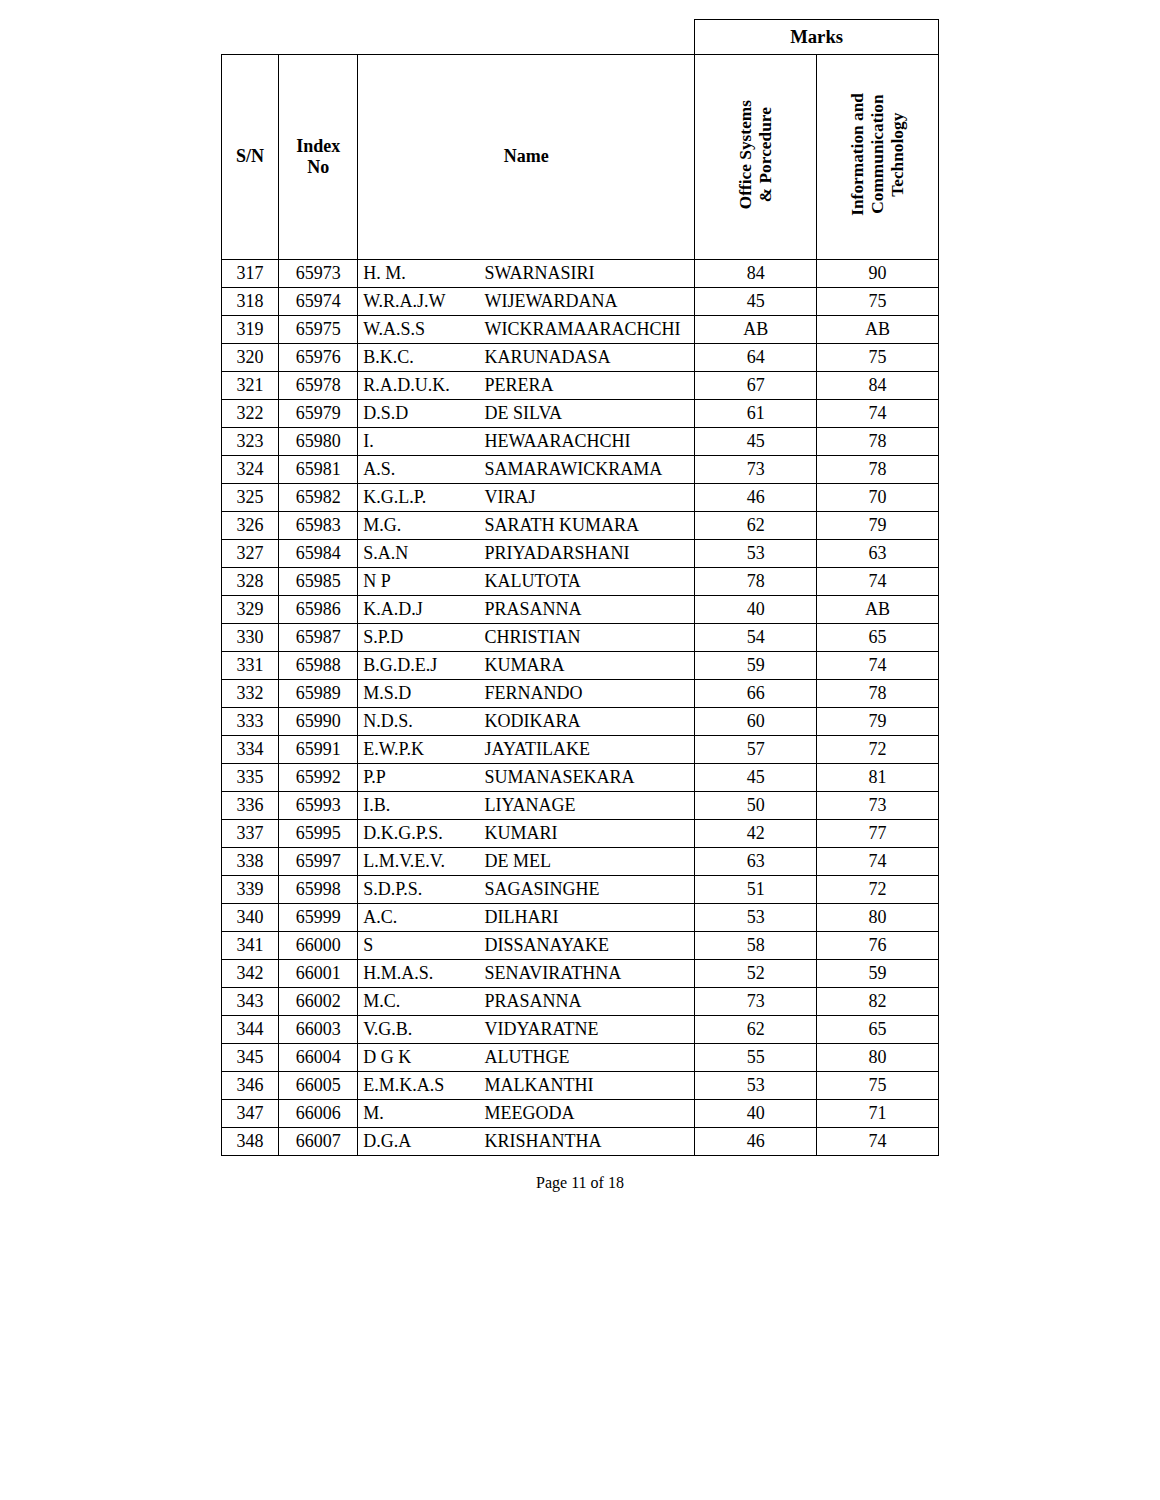| | Marks |
| S/N | Index No | Name | Office Systems & Porcedure | Information and Communication Technology |
| 317 | 65973 | H. M. | SWARNASIRI | 84 | 90 |
| 318 | 65974 | W.R.A.J.W | WIJEWARDANA | 45 | 75 |
| 319 | 65975 | W.A.S.S | WICKRAMAARACHCHI | AB | AB |
| 320 | 65976 | B.K.C. | KARUNADASA | 64 | 75 |
| 321 | 65978 | R.A.D.U.K. | PERERA | 67 | 84 |
| 322 | 65979 | D.S.D | DE SILVA | 61 | 74 |
| 323 | 65980 | I. | HEWAARACHCHI | 45 | 78 |
| 324 | 65981 | A.S. | SAMARAWICKRAMA | 73 | 78 |
| 325 | 65982 | K.G.L.P. | VIRAJ | 46 | 70 |
| 326 | 65983 | M.G. | SARATH KUMARA | 62 | 79 |
| 327 | 65984 | S.A.N | PRIYADARSHANI | 53 | 63 |
| 328 | 65985 | N P | KALUTOTA | 78 | 74 |
| 329 | 65986 | K.A.D.J | PRASANNA | 40 | AB |
| 330 | 65987 | S.P.D | CHRISTIAN | 54 | 65 |
| 331 | 65988 | B.G.D.E.J | KUMARA | 59 | 74 |
| 332 | 65989 | M.S.D | FERNANDO | 66 | 78 |
| 333 | 65990 | N.D.S. | KODIKARA | 60 | 79 |
| 334 | 65991 | E.W.P.K | JAYATILAKE | 57 | 72 |
| 335 | 65992 | P.P | SUMANASEKARA | 45 | 81 |
| 336 | 65993 | I.B. | LIYANAGE | 50 | 73 |
| 337 | 65995 | D.K.G.P.S. | KUMARI | 42 | 77 |
| 338 | 65997 | L.M.V.E.V. | DE MEL | 63 | 74 |
| 339 | 65998 | S.D.P.S. | SAGASINGHE | 51 | 72 |
| 340 | 65999 | A.C. | DILHARI | 53 | 80 |
| 341 | 66000 | S | DISSANAYAKE | 58 | 76 |
| 342 | 66001 | H.M.A.S. | SENAVIRATHNA | 52 | 59 |
| 343 | 66002 | M.C. | PRASANNA | 73 | 82 |
| 344 | 66003 | V.G.B. | VIDYARATNE | 62 | 65 |
| 345 | 66004 | D G K | ALUTHGE | 55 | 80 |
| 346 | 66005 | E.M.K.A.S | MALKANTHI | 53 | 75 |
| 347 | 66006 | M. | MEEGODA | 40 | 71 |
| 348 | 66007 | D.G.A | KRISHANTHA | 46 | 74 |
Page 11 of 18